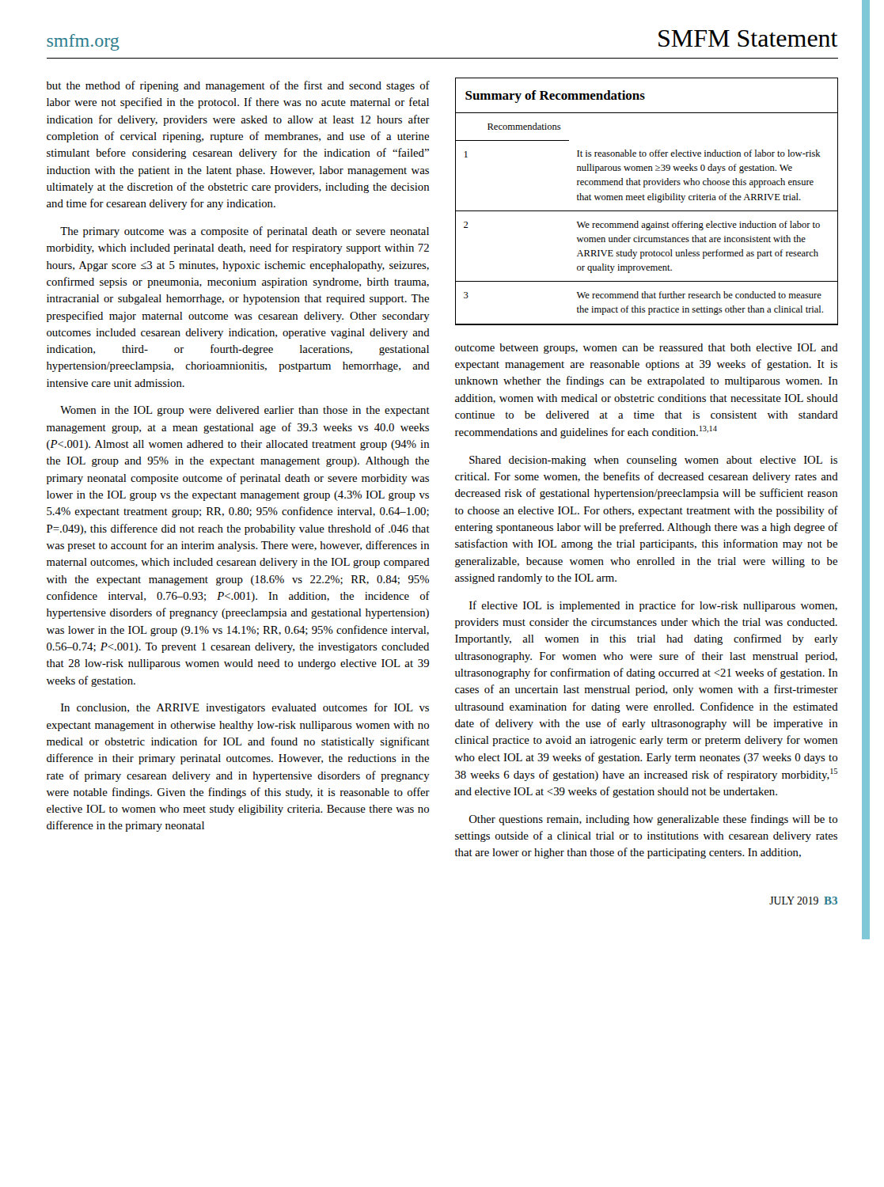smfm.org SMFM Statement
but the method of ripening and management of the first and second stages of labor were not specified in the protocol. If there was no acute maternal or fetal indication for delivery, providers were asked to allow at least 12 hours after completion of cervical ripening, rupture of membranes, and use of a uterine stimulant before considering cesarean delivery for the indication of “failed” induction with the patient in the latent phase. However, labor management was ultimately at the discretion of the obstetric care providers, including the decision and time for cesarean delivery for any indication.
The primary outcome was a composite of perinatal death or severe neonatal morbidity, which included perinatal death, need for respiratory support within 72 hours, Apgar score ≤3 at 5 minutes, hypoxic ischemic encephalopathy, seizures, confirmed sepsis or pneumonia, meconium aspiration syndrome, birth trauma, intracranial or subgaleal hemorrhage, or hypotension that required support. The prespecified major maternal outcome was cesarean delivery. Other secondary outcomes included cesarean delivery indication, operative vaginal delivery and indication, third- or fourth-degree lacerations, gestational hypertension/preeclampsia, chorioamnionitis, postpartum hemorrhage, and intensive care unit admission.
Women in the IOL group were delivered earlier than those in the expectant management group, at a mean gestational age of 39.3 weeks vs 40.0 weeks (P<.001). Almost all women adhered to their allocated treatment group (94% in the IOL group and 95% in the expectant management group). Although the primary neonatal composite outcome of perinatal death or severe morbidity was lower in the IOL group vs the expectant management group (4.3% IOL group vs 5.4% expectant treatment group; RR, 0.80; 95% confidence interval, 0.64–1.00; P=.049), this difference did not reach the probability value threshold of .046 that was preset to account for an interim analysis. There were, however, differences in maternal outcomes, which included cesarean delivery in the IOL group compared with the expectant management group (18.6% vs 22.2%; RR, 0.84; 95% confidence interval, 0.76–0.93; P<.001). In addition, the incidence of hypertensive disorders of pregnancy (preeclampsia and gestational hypertension) was lower in the IOL group (9.1% vs 14.1%; RR, 0.64; 95% confidence interval, 0.56–0.74; P<.001). To prevent 1 cesarean delivery, the investigators concluded that 28 low-risk nulliparous women would need to undergo elective IOL at 39 weeks of gestation.
In conclusion, the ARRIVE investigators evaluated outcomes for IOL vs expectant management in otherwise healthy low-risk nulliparous women with no medical or obstetric indication for IOL and found no statistically significant difference in their primary perinatal outcomes. However, the reductions in the rate of primary cesarean delivery and in hypertensive disorders of pregnancy were notable findings. Given the findings of this study, it is reasonable to offer elective IOL to women who meet study eligibility criteria. Because there was no difference in the primary neonatal
Summary of Recommendations
| Recommendations |
| --- |
| 1 | It is reasonable to offer elective induction of labor to low-risk nulliparous women ≥39 weeks 0 days of gestation. We recommend that providers who choose this approach ensure that women meet eligibility criteria of the ARRIVE trial. |
| 2 | We recommend against offering elective induction of labor to women under circumstances that are inconsistent with the ARRIVE study protocol unless performed as part of research or quality improvement. |
| 3 | We recommend that further research be conducted to measure the impact of this practice in settings other than a clinical trial. |
outcome between groups, women can be reassured that both elective IOL and expectant management are reasonable options at 39 weeks of gestation. It is unknown whether the findings can be extrapolated to multiparous women. In addition, women with medical or obstetric conditions that necessitate IOL should continue to be delivered at a time that is consistent with standard recommendations and guidelines for each condition.13,14
Shared decision-making when counseling women about elective IOL is critical. For some women, the benefits of decreased cesarean delivery rates and decreased risk of gestational hypertension/preeclampsia will be sufficient reason to choose an elective IOL. For others, expectant treatment with the possibility of entering spontaneous labor will be preferred. Although there was a high degree of satisfaction with IOL among the trial participants, this information may not be generalizable, because women who enrolled in the trial were willing to be assigned randomly to the IOL arm.
If elective IOL is implemented in practice for low-risk nulliparous women, providers must consider the circumstances under which the trial was conducted. Importantly, all women in this trial had dating confirmed by early ultrasonography. For women who were sure of their last menstrual period, ultrasonography for confirmation of dating occurred at <21 weeks of gestation. In cases of an uncertain last menstrual period, only women with a first-trimester ultrasound examination for dating were enrolled. Confidence in the estimated date of delivery with the use of early ultrasonography will be imperative in clinical practice to avoid an iatrogenic early term or preterm delivery for women who elect IOL at 39 weeks of gestation. Early term neonates (37 weeks 0 days to 38 weeks 6 days of gestation) have an increased risk of respiratory morbidity,15 and elective IOL at <39 weeks of gestation should not be undertaken.
Other questions remain, including how generalizable these findings will be to settings outside of a clinical trial or to institutions with cesarean delivery rates that are lower or higher than those of the participating centers. In addition,
JULY 2019 B3